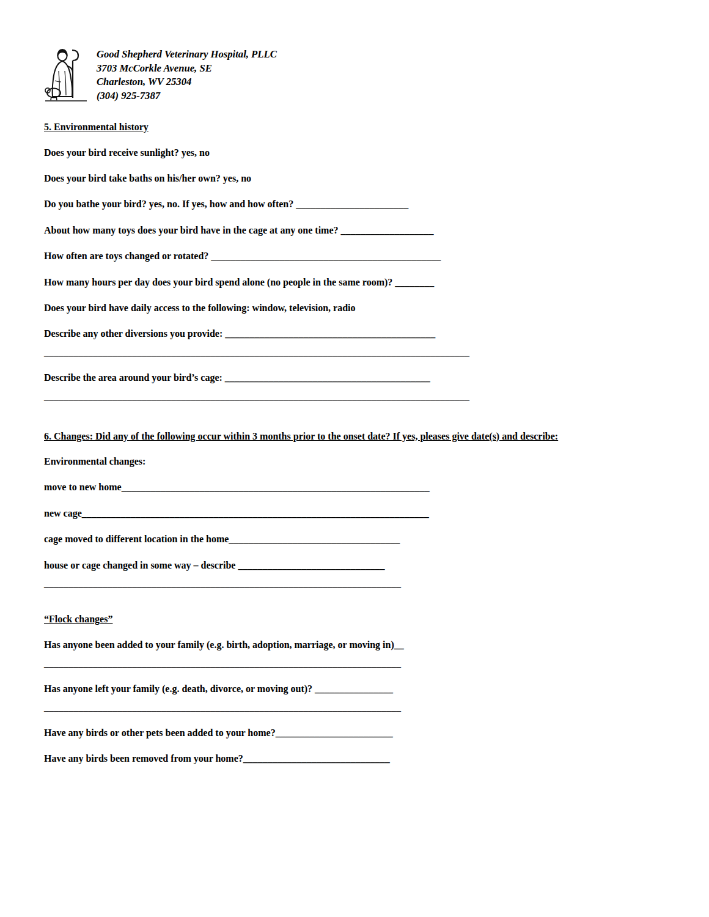Good Shepherd Veterinary Hospital, PLLC
3703 McCorkle Avenue, SE
Charleston, WV 25304
(304) 925-7387
5. Environmental history
Does your bird receive sunlight? yes, no
Does your bird take baths on his/her own? yes, no
Do you bathe your bird? yes, no. If yes, how and how often? _______________________
About how many toys does your bird have in the cage at any one time? ___________________
How often are toys changed or rotated? _______________________________________________
How many hours per day does your bird spend alone (no people in the same room)? ________
Does your bird have daily access to the following: window, television, radio
Describe any other diversions you provide: ___________________________________________
_______________________________________________________________________________________
Describe the area around your bird’s cage: __________________________________________
_______________________________________________________________________________________
6. Changes: Did any of the following occur within 3 months prior to the onset date? If yes, pleases give date(s) and describe:
Environmental changes:
move to new home_______________________________________________________________
new cage_______________________________________________________________________
cage moved to different location in the home___________________________________
house or cage changed in some way – describe ______________________________
_________________________________________________________________________
“Flock changes”
Has anyone been added to your family (e.g. birth, adoption, marriage, or moving in)__
_________________________________________________________________________
Has anyone left your family (e.g. death, divorce, or moving out)? ________________
_________________________________________________________________________
Have any birds or other pets been added to your home?________________________
Have any birds been removed from your home?______________________________